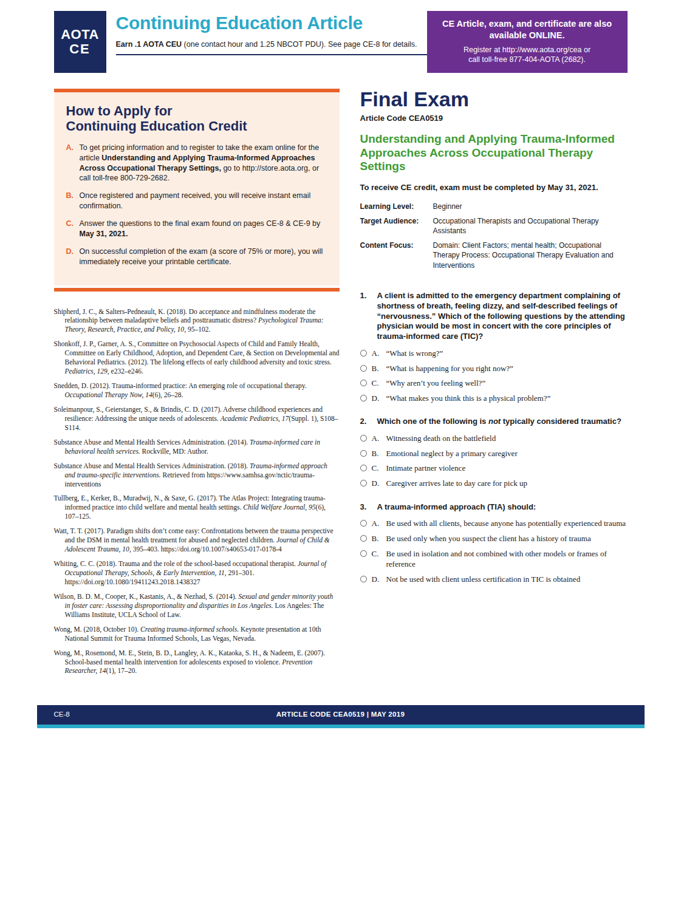AOTA CE
Continuing Education Article
Earn .1 AOTA CEU (one contact hour and 1.25 NBCOT PDU). See page CE-8 for details.
CE Article, exam, and certificate are also available ONLINE. Register at http://www.aota.org/cea or
call toll-free 877-404-AOTA (2682).
How to Apply for
Continuing Education Credit
A. To get pricing information and to register to take the exam online for the article Understanding and Applying Trauma-Informed Approaches Across Occupational Therapy Settings, go to http://store.aota.org, or call toll-free 800-729-2682.
B. Once registered and payment received, you will receive instant email confirmation.
C. Answer the questions to the final exam found on pages CE-8 & CE-9 by May 31, 2021.
D. On successful completion of the exam (a score of 75% or more), you will immediately receive your printable certificate.
Shipherd, J. C., & Salters-Pedneault, K. (2018). Do acceptance and mindfulness moderate the relationship between maladaptive beliefs and posttraumatic distress? Psychological Trauma: Theory, Research, Practice, and Policy, 10, 95–102.
Shonkoff, J. P., Garner, A. S., Committee on Psychosocial Aspects of Child and Family Health, Committee on Early Childhood, Adoption, and Dependent Care, & Section on Developmental and Behavioral Pediatrics. (2012). The lifelong effects of early childhood adversity and toxic stress. Pediatrics, 129, e232–e246.
Snedden, D. (2012). Trauma-informed practice: An emerging role of occupational therapy. Occupational Therapy Now, 14(6), 26–28.
Soleimanpour, S., Geierstanger, S., & Brindis, C. D. (2017). Adverse childhood experiences and resilience: Addressing the unique needs of adolescents. Academic Pediatrics, 17(Suppl. 1), S108–S114.
Substance Abuse and Mental Health Services Administration. (2014). Trauma-informed care in behavioral health services. Rockville, MD: Author.
Substance Abuse and Mental Health Services Administration. (2018). Trauma-informed approach and trauma-specific interventions. Retrieved from https://www.samhsa.gov/nctic/trauma-interventions
Tullberg, E., Kerker, B., Muradwij, N., & Saxe, G. (2017). The Atlas Project: Integrating trauma-informed practice into child welfare and mental health settings. Child Welfare Journal, 95(6), 107–125.
Watt, T. T. (2017). Paradigm shifts don’t come easy: Confrontations between the trauma perspective and the DSM in mental health treatment for abused and neglected children. Journal of Child & Adolescent Trauma, 10, 395–403. https://doi.org/10.1007/s40653-017-0178-4
Whiting, C. C. (2018). Trauma and the role of the school-based occupational therapist. Journal of Occupational Therapy, Schools, & Early Intervention, 11, 291–301. https://doi.org/10.1080/19411243.2018.1438327
Wilson, B. D. M., Cooper, K., Kastanis, A., & Nezhad, S. (2014). Sexual and gender minority youth in foster care: Assessing disproportionality and disparities in Los Angeles. Los Angeles: The Williams Institute, UCLA School of Law.
Wong, M. (2018, October 10). Creating trauma-informed schools. Keynote presentation at 10th National Summit for Trauma Informed Schools, Las Vegas, Nevada.
Wong, M., Rosemond, M. E., Stein, B. D., Langley, A. K., Kataoka, S. H., & Nadeem, E. (2007). School-based mental health intervention for adolescents exposed to violence. Prevention Researcher, 14(1), 17–20.
Final Exam
Article Code CEA0519
Understanding and Applying Trauma-Informed Approaches Across Occupational Therapy Settings
To receive CE credit, exam must be completed by May 31, 2021.
| Learning Level: | Beginner |
| Target Audience: | Occupational Therapists and Occupational Therapy Assistants |
| Content Focus: | Domain: Client Factors; mental health; Occupational Therapy Process: Occupational Therapy Evaluation and Interventions |
A client is admitted to the emergency department complaining of shortness of breath, feeling dizzy, and self-described feelings of “nervousness.” Which of the following questions by the attending physician would be most in concert with the core principles of trauma-informed care (TIC)?
A.“What is wrong?”
B.“What is happening for you right now?”
C.“Why aren’t you feeling well?”
D.“What makes you think this is a physical problem?”
Which one of the following is not typically considered traumatic?
A. Witnessing death on the battlefield
B. Emotional neglect by a primary caregiver
C. Intimate partner violence
D. Caregiver arrives late to day care for pick up
A trauma-informed approach (TIA) should:
A. Be used with all clients, because anyone has potentially experienced trauma
B. Be used only when you suspect the client has a history of trauma
C. Be used in isolation and not combined with other models or frames of reference
D. Not be used with client unless certification in TIC is obtained
CE-8
ARTICLE CODE CEA0519 | MAY 2019